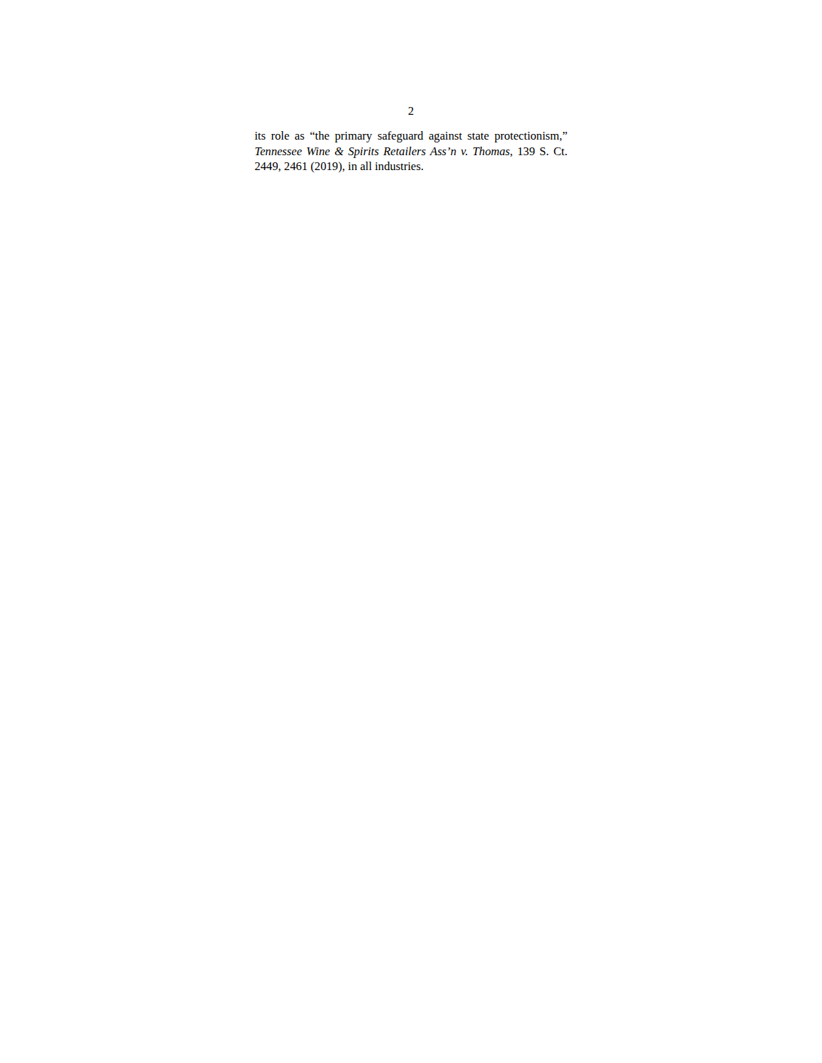2
its role as “the primary safeguard against state protec­tionism,” Tennessee Wine & Spirits Retailers Ass’n v. Thomas, 139 S. Ct. 2449, 2461 (2019), in all industries.